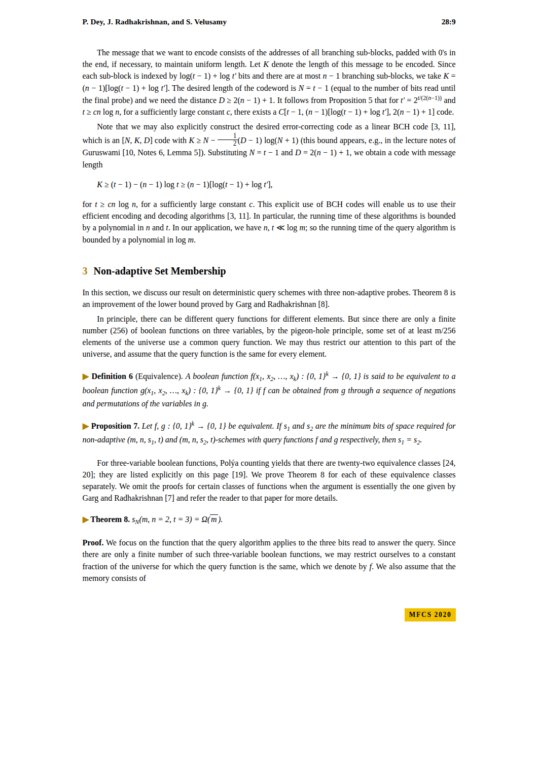P. Dey, J. Radhakrishnan, and S. Velusamy 28:9
The message that we want to encode consists of the addresses of all branching sub-blocks, padded with 0's in the end, if necessary, to maintain uniform length. Let K denote the length of this message to be encoded. Since each sub-block is indexed by log(t − 1) + log t′ bits and there are at most n − 1 branching sub-blocks, we take K = (n − 1)[log(t − 1) + log t′]. The desired length of the codeword is N = t − 1 (equal to the number of bits read until the final probe) and we need the distance D ≥ 2(n − 1) + 1. It follows from Proposition 5 that for t′ = 2t/(2(n−1)) and t ≥ cn log n, for a sufficiently large constant c, there exists a C[t − 1, (n − 1)[log(t − 1) + log t′], 2(n − 1) + 1] code.
Note that we may also explicitly construct the desired error-correcting code as a linear BCH code [3, 11], which is an [N, K, D] code with K ≥ N − 12(D − 1) log(N + 1) (this bound appears, e.g., in the lecture notes of Guruswami [10, Notes 6, Lemma 5]). Substituting N = t − 1 and D = 2(n − 1) + 1, we obtain a code with message length
K ≥ (t − 1) − (n − 1) log t ≥ (n − 1)[log(t − 1) + log t′],
for t ≥ cn log n, for a sufficiently large constant c. This explicit use of BCH codes will enable us to use their efficient encoding and decoding algorithms [3, 11]. In particular, the running time of these algorithms is bounded by a polynomial in n and t. In our application, we have n, t ≪ log m; so the running time of the query algorithm is bounded by a polynomial in log m.
3 Non-adaptive Set Membership
In this section, we discuss our result on deterministic query schemes with three non-adaptive probes. Theorem 8 is an improvement of the lower bound proved by Garg and Radhakrishnan [8].
In principle, there can be different query functions for different elements. But since there are only a finite number (256) of boolean functions on three variables, by the pigeon-hole principle, some set of at least m/256 elements of the universe use a common query function. We may thus restrict our attention to this part of the universe, and assume that the query function is the same for every element.
▶ Definition 6 (Equivalence). A boolean function f(x1, x2, …, xk) : {0, 1}k → {0, 1} is said to be equivalent to a boolean function g(x1, x2, …, xk) : {0, 1}k → {0, 1} if f can be obtained from g through a sequence of negations and permutations of the variables in g.
▶ Proposition 7. Let f, g : {0, 1}k → {0, 1} be equivalent. If s1 and s2 are the minimum bits of space required for non-adaptive (m, n, s1, t) and (m, n, s2, t)-schemes with query functions f and g respectively, then s1 = s2.
For three-variable boolean functions, Polýa counting yields that there are twenty-two equivalence classes [24, 20]; they are listed explicitly on this page [19]. We prove Theorem 8 for each of these equivalence classes separately. We omit the proofs for certain classes of functions when the argument is essentially the one given by Garg and Radhakrishnan [7] and refer the reader to that paper for more details.
▶ Theorem 8. sN(m, n = 2, t = 3) = Ω(m).
Proof. We focus on the function that the query algorithm applies to the three bits read to answer the query. Since there are only a finite number of such three-variable boolean functions, we may restrict ourselves to a constant fraction of the universe for which the query function is the same, which we denote by f. We also assume that the memory consists of
MFCS 2020